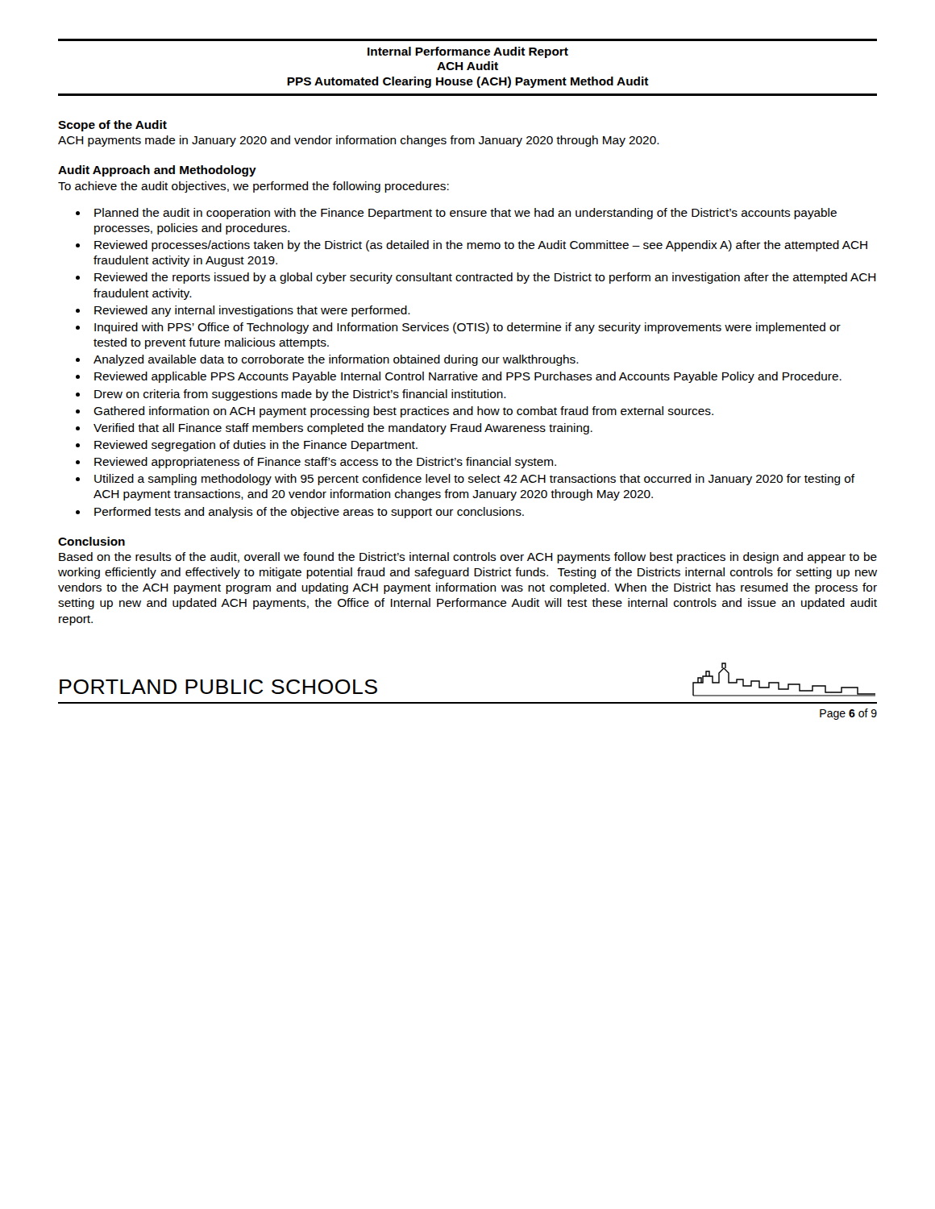Internal Performance Audit Report
ACH Audit
PPS Automated Clearing House (ACH) Payment Method Audit
Scope of the Audit
ACH payments made in January 2020 and vendor information changes from January 2020 through May 2020.
Audit Approach and Methodology
To achieve the audit objectives, we performed the following procedures:
Planned the audit in cooperation with the Finance Department to ensure that we had an understanding of the District’s accounts payable processes, policies and procedures.
Reviewed processes/actions taken by the District (as detailed in the memo to the Audit Committee – see Appendix A) after the attempted ACH fraudulent activity in August 2019.
Reviewed the reports issued by a global cyber security consultant contracted by the District to perform an investigation after the attempted ACH fraudulent activity.
Reviewed any internal investigations that were performed.
Inquired with PPS’ Office of Technology and Information Services (OTIS) to determine if any security improvements were implemented or tested to prevent future malicious attempts.
Analyzed available data to corroborate the information obtained during our walkthroughs.
Reviewed applicable PPS Accounts Payable Internal Control Narrative and PPS Purchases and Accounts Payable Policy and Procedure.
Drew on criteria from suggestions made by the District’s financial institution.
Gathered information on ACH payment processing best practices and how to combat fraud from external sources.
Verified that all Finance staff members completed the mandatory Fraud Awareness training.
Reviewed segregation of duties in the Finance Department.
Reviewed appropriateness of Finance staff’s access to the District’s financial system.
Utilized a sampling methodology with 95 percent confidence level to select 42 ACH transactions that occurred in January 2020 for testing of ACH payment transactions, and 20 vendor information changes from January 2020 through May 2020.
Performed tests and analysis of the objective areas to support our conclusions.
Conclusion
Based on the results of the audit, overall we found the District’s internal controls over ACH payments follow best practices in design and appear to be working efficiently and effectively to mitigate potential fraud and safeguard District funds. Testing of the Districts internal controls for setting up new vendors to the ACH payment program and updating ACH payment information was not completed. When the District has resumed the process for setting up new and updated ACH payments, the Office of Internal Performance Audit will test these internal controls and issue an updated audit report.
PORTLAND PUBLIC SCHOOLS
Page 6 of 9